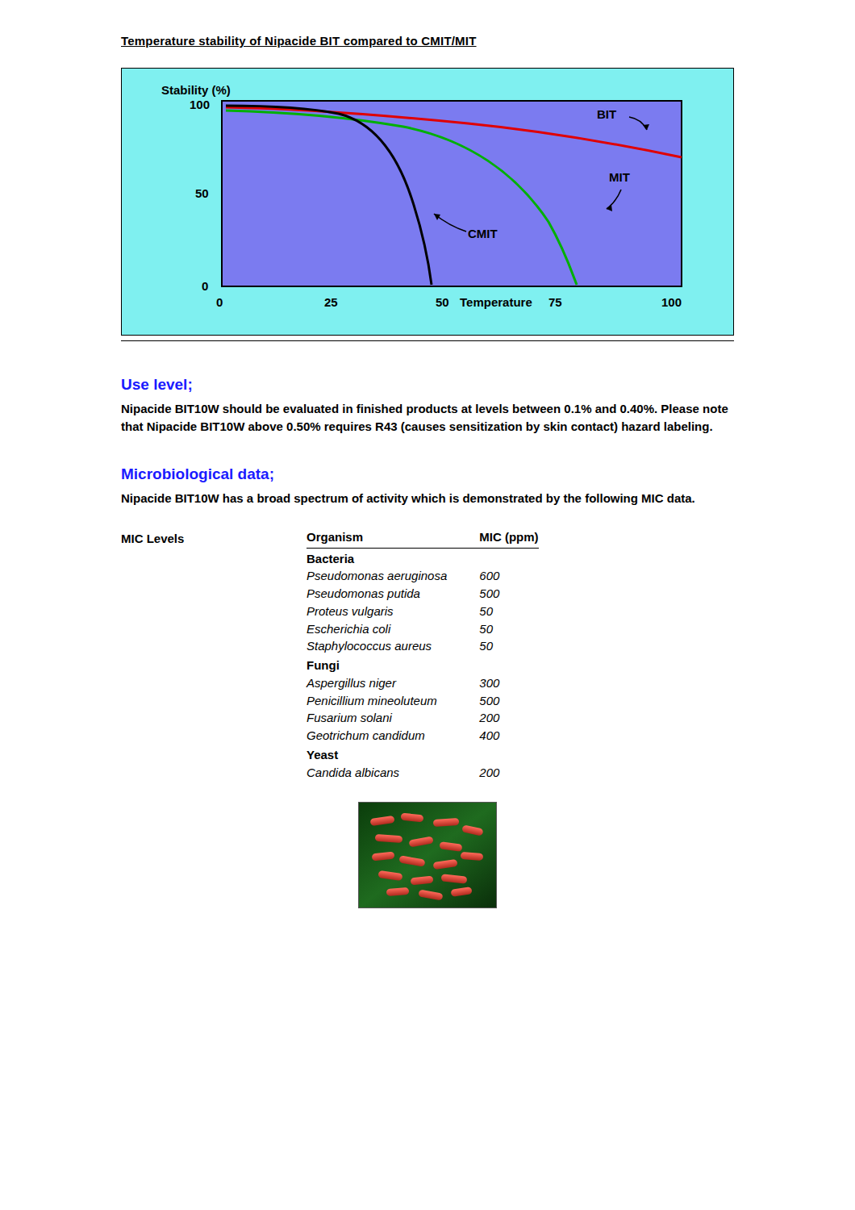Temperature stability of Nipacide BIT compared to CMIT/MIT
Stability (%) 100 50 0 0 25 50 75 100 Temperature BIT MIT CMIT
Use level;
Nipacide BIT10W should be evaluated in finished products at levels between 0.1% and 0.40%. Please note that Nipacide BIT10W above 0.50% requires R43 (causes sensitization by skin contact) hazard labeling.
Microbiological data;
Nipacide BIT10W has a broad spectrum of activity which is demonstrated by the following MIC data.
MIC Levels
| Organism | MIC (ppm) |
| --- | --- |
| Bacteria | |
| Pseudomonas aeruginosa | 600 |
| Pseudomonas putida | 500 |
| Proteus vulgaris | 50 |
| Escherichia coli | 50 |
| Staphylococcus aureus | 50 |
| Fungi | |
| Aspergillus niger | 300 |
| Penicillium mineoluteum | 500 |
| Fusarium solani | 200 |
| Geotrichum candidum | 400 |
| Yeast | |
| Candida albicans | 200 |